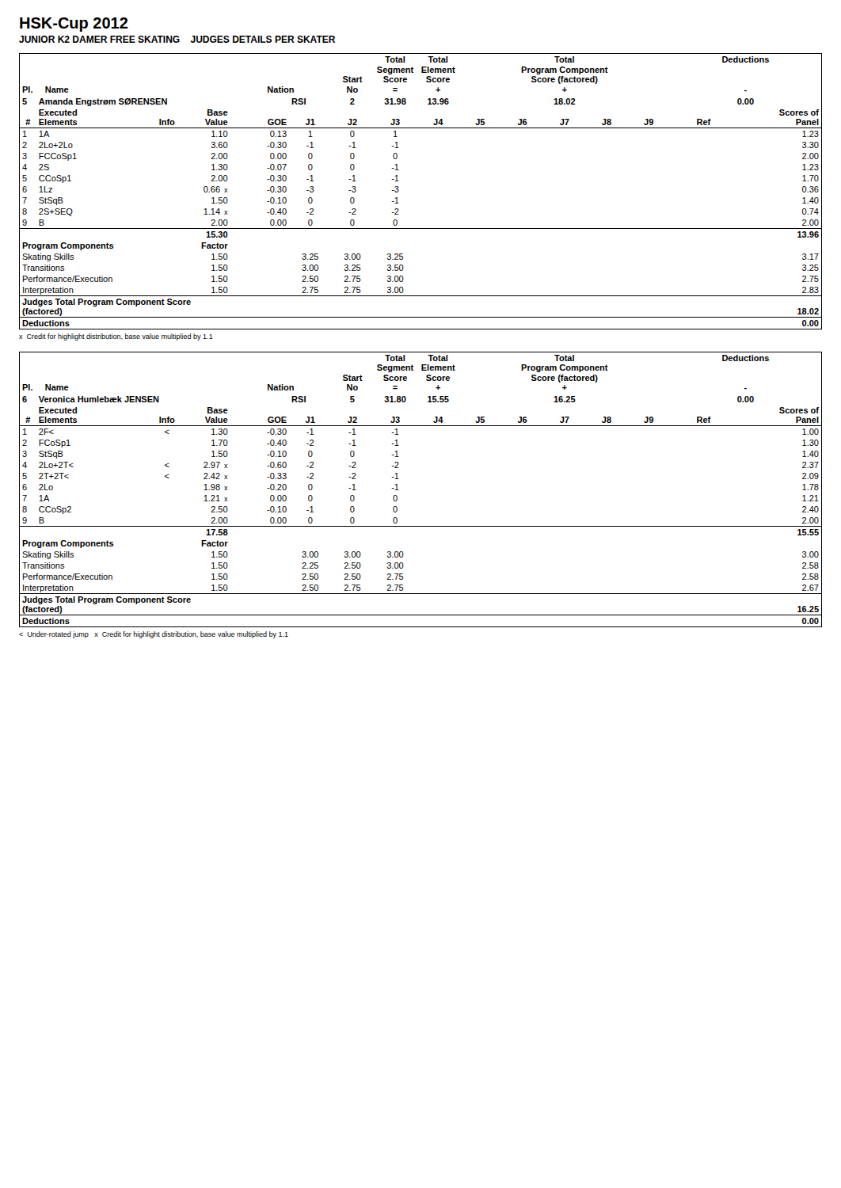HSK-Cup 2012
JUNIOR K2 DAMER FREE SKATING JUDGES DETAILS PER SKATER
| Pl. Name | | Nation | Start No | Total Segment Score = | Total Element Score + | Total Program Component Score (factored) + | Deductions - |
| 5 | Amanda Engstrøm SØRENSEN | | RSI | 2 | 31.98 | 13.96 | 18.02 | 0.00 |
| # | Executed Elements | Info | Base Value | GOE | J1 | J2 | J3 | J4 | J5 | J6 | J7 | J8 | J9 | Ref | Scores of Panel |
| 1 | 1A | | 1.10 | 0.13 | 1 | 0 | 1 | | | | | | | | 1.23 |
| 2 | 2Lo+2Lo | | 3.60 | -0.30 | -1 | -1 | -1 | | | | | | | | 3.30 |
| 3 | FCCoSp1 | | 2.00 | 0.00 | 0 | 0 | 0 | | | | | | | | 2.00 |
| 4 | 2S | | 1.30 | -0.07 | 0 | 0 | -1 | | | | | | | | 1.23 |
| 5 | CCoSp1 | | 2.00 | -0.30 | -1 | -1 | -1 | | | | | | | | 1.70 |
| 6 | 1Lz | | 0.66 x | -0.30 | -3 | -3 | -3 | | | | | | | | 0.36 |
| 7 | StSqB | | 1.50 | -0.10 | 0 | 0 | -1 | | | | | | | | 1.40 |
| 8 | 2S+SEQ | | 1.14 x | -0.40 | -2 | -2 | -2 | | | | | | | | 0.74 |
| 9 | B | | 2.00 | 0.00 | 0 | 0 | 0 | | | | | | | | 2.00 |
| | | | 15.30 | | | | | | | | | | | | 13.96 |
| Program Components | Factor | | | | | | | | | | | | |
| Skating Skills | 1.50 | | 3.25 | 3.00 | 3.25 | | | | | | | | 3.17 |
| Transitions | 1.50 | | 3.00 | 3.25 | 3.50 | | | | | | | | 3.25 |
| Performance/Execution | 1.50 | | 2.50 | 2.75 | 3.00 | | | | | | | | 2.75 |
| Interpretation | 1.50 | | 2.75 | 2.75 | 3.00 | | | | | | | | 2.83 |
| Judges Total Program Component Score (factored) | | | | | | | | | | | | 18.02 |
| Deductions | | | | | | | | | | | | 0.00 |
x Credit for highlight distribution, base value multiplied by 1.1
| Pl. Name | | Nation | Start No | Total Segment Score = | Total Element Score + | Total Program Component Score (factored) + | Deductions - |
| 6 | Veronica Humlebæk JENSEN | | RSI | 5 | 31.80 | 15.55 | 16.25 | 0.00 |
| # | Executed Elements | Info | Base Value | GOE | J1 | J2 | J3 | J4 | J5 | J6 | J7 | J8 | J9 | Ref | Scores of Panel |
| 1 | 2F< | < | 1.30 | -0.30 | -1 | -1 | -1 | | | | | | | | 1.00 |
| 2 | FCoSp1 | | 1.70 | -0.40 | -2 | -1 | -1 | | | | | | | | 1.30 |
| 3 | StSqB | | 1.50 | -0.10 | 0 | 0 | -1 | | | | | | | | 1.40 |
| 4 | 2Lo+2T< | < | 2.97 x | -0.60 | -2 | -2 | -2 | | | | | | | | 2.37 |
| 5 | 2T+2T< | < | 2.42 x | -0.33 | -2 | -2 | -1 | | | | | | | | 2.09 |
| 6 | 2Lo | | 1.98 x | -0.20 | 0 | -1 | -1 | | | | | | | | 1.78 |
| 7 | 1A | | 1.21 x | 0.00 | 0 | 0 | 0 | | | | | | | | 1.21 |
| 8 | CCoSp2 | | 2.50 | -0.10 | -1 | 0 | 0 | | | | | | | | 2.40 |
| 9 | B | | 2.00 | 0.00 | 0 | 0 | 0 | | | | | | | | 2.00 |
| | | | 17.58 | | | | | | | | | | | | 15.55 |
| Program Components | Factor | | | | | | | | | | | | |
| Skating Skills | 1.50 | | 3.00 | 3.00 | 3.00 | | | | | | | | 3.00 |
| Transitions | 1.50 | | 2.25 | 2.50 | 3.00 | | | | | | | | 2.58 |
| Performance/Execution | 1.50 | | 2.50 | 2.50 | 2.75 | | | | | | | | 2.58 |
| Interpretation | 1.50 | | 2.50 | 2.75 | 2.75 | | | | | | | | 2.67 |
| Judges Total Program Component Score (factored) | | | | | | | | | | | | 16.25 |
| Deductions | | | | | | | | | | | | 0.00 |
< Under-rotated jump x Credit for highlight distribution, base value multiplied by 1.1